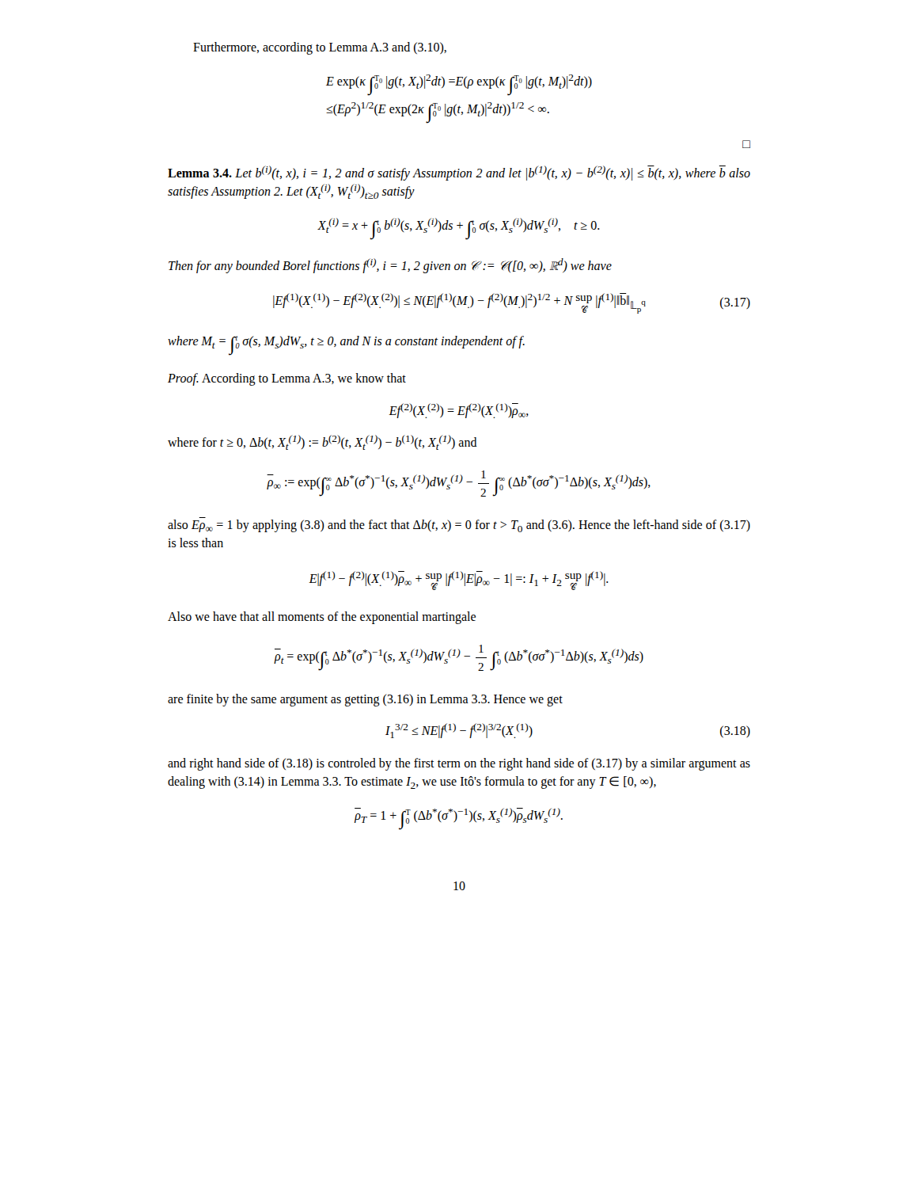Furthermore, according to Lemma A.3 and (3.10),
E exp(κ ∫T00 |g(t, Xt)|2dt) =E(ρ exp(κ ∫T00 |g(t, Mt)|2dt)) ≤(Eρ2)1/2(E exp(2κ ∫T00 |g(t, Mt)|2dt))1/2 < ∞.
□
Lemma 3.4. Let b(i)(t, x), i = 1, 2 and σ satisfy Assumption 2 and let |b(1)(t, x) − b(2)(t, x)| ≤ b(t, x), where b also satisfies Assumption 2. Let (Xt(i), Wt(i))t≥0 satisfy
Xt(i) = x + ∫t 0 b(i)(s, Xs(i))ds + ∫t 0 σ(s, Xs(i))dWs(i), t ≥ 0.
Then for any bounded Borel functions f(i), i = 1, 2 given on 𝒞 := 𝒞([0, ∞), ℝd) we have
|Ef(1)(X.(1)) − Ef(2)(X.(2))| ≤ N(E|f(1)(M.) − f(2)(M.)|2)1/2 + N sup 𝒞 |f(1)|‖b‖𝕃pq (3.17)
where Mt = ∫t 0 σ(s, Ms)dWs, t ≥ 0, and N is a constant independent of f.
Proof. According to Lemma A.3, we know that
Ef(2)(X.(2)) = Ef(2)(X.(1))ρ∞,
where for t ≥ 0, Δb(t, Xt(1)) := b(2)(t, Xt(1)) − b(1)(t, Xt(1)) and
ρ∞ := exp(∫∞0 Δb*(σ*)−1(s, Xs(1))dWs(1) − 12 ∫∞0 (Δb*(σσ*)−1Δb)(s, Xs(1))ds),
also Eρ∞ = 1 by applying (3.8) and the fact that Δb(t, x) = 0 for t > T0 and (3.6). Hence the left-hand side of (3.17) is less than
E|f(1) − f(2)|(X.(1))ρ∞ + sup 𝒞 |f(1)|E|ρ∞ − 1| =: I1 + I2 sup 𝒞 |f(1)|.
Also we have that all moments of the exponential martingale
ρt = exp(∫t 0 Δb*(σ*)−1(s, Xs(1))dWs(1) − 12 ∫t 0 (Δb*(σσ*)−1Δb)(s, Xs(1))ds)
are finite by the same argument as getting (3.16) in Lemma 3.3. Hence we get
I13/2 ≤ NE|f(1) − f(2)|3/2(X.(1)) (3.18)
and right hand side of (3.18) is controled by the first term on the right hand side of (3.17) by a similar argument as dealing with (3.14) in Lemma 3.3. To estimate I2, we use Itô's formula to get for any T ∈ [0, ∞),
ρT = 1 + ∫T 0 (Δb*(σ*)−1)(s, Xs(1))ρsdWs(1).
10